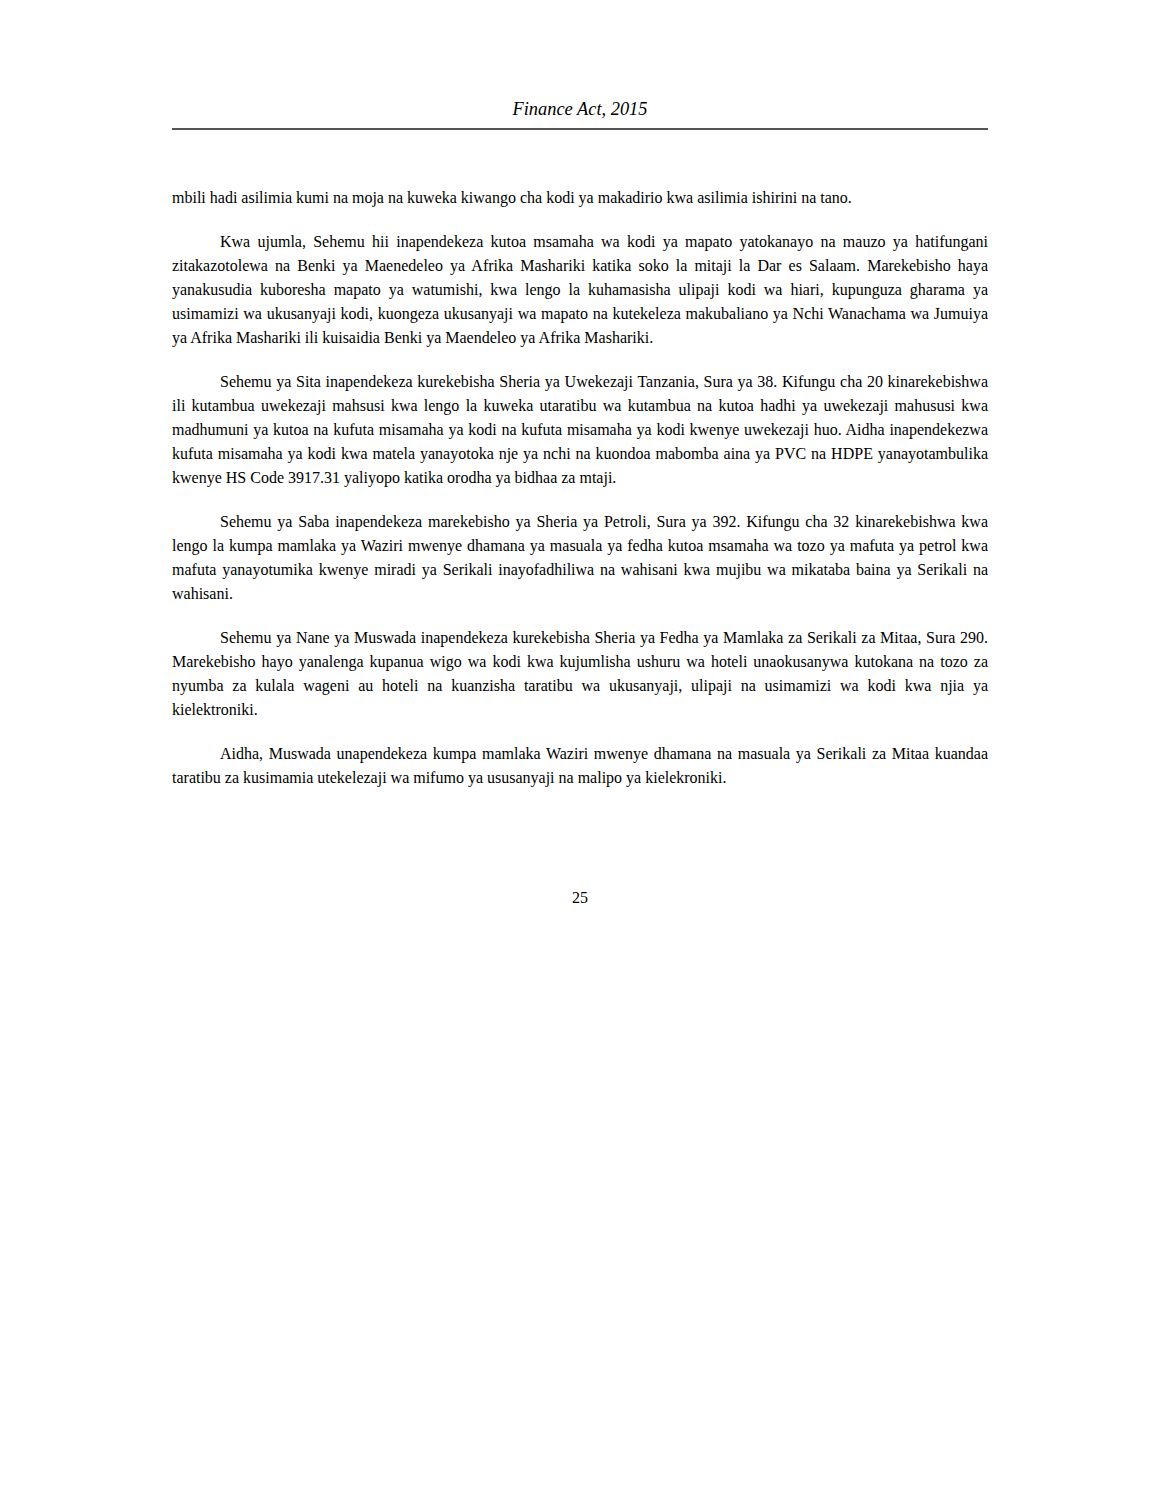Finance Act, 2015
mbili hadi asilimia kumi na moja na kuweka kiwango cha kodi ya makadirio kwa asilimia ishirini na tano.
Kwa ujumla, Sehemu hii inapendekeza kutoa msamaha wa kodi ya mapato yatokanayo na mauzo ya hatifungani zitakazotolewa na Benki ya Maenedeleo ya Afrika Mashariki katika soko la mitaji la Dar es Salaam. Marekebisho haya yanakusudia kuboresha mapato ya watumishi, kwa lengo la kuhamasisha ulipaji kodi wa hiari, kupunguza gharama ya usimamizi wa ukusanyaji kodi, kuongeza ukusanyaji wa mapato na kutekeleza makubaliano ya Nchi Wanachama wa Jumuiya ya Afrika Mashariki ili kuisaidia Benki ya Maendeleo ya Afrika Mashariki.
Sehemu ya Sita inapendekeza kurekebisha Sheria ya Uwekezaji Tanzania, Sura ya 38. Kifungu cha 20 kinarekebishwa ili kutambua uwekezaji mahsusi kwa lengo la kuweka utaratibu wa kutambua na kutoa hadhi ya uwekezaji mahususi kwa madhumuni ya kutoa na kufuta misamaha ya kodi na kufuta misamaha ya kodi kwenye uwekezaji huo. Aidha inapendekezwa kufuta misamaha ya kodi kwa matela yanayotoka nje ya nchi na kuondoa mabomba aina ya PVC na HDPE yanayotambulika kwenye HS Code 3917.31 yaliyopo katika orodha ya bidhaa za mtaji.
Sehemu ya Saba inapendekeza marekebisho ya Sheria ya Petroli, Sura ya 392. Kifungu cha 32 kinarekebishwa kwa lengo la kumpa mamlaka ya Waziri mwenye dhamana ya masuala ya fedha kutoa msamaha wa tozo ya mafuta ya petrol kwa mafuta yanayotumika kwenye miradi ya Serikali inayofadhiliwa na wahisani kwa mujibu wa mikataba baina ya Serikali na wahisani.
Sehemu ya Nane ya Muswada inapendekeza kurekebisha Sheria ya Fedha ya Mamlaka za Serikali za Mitaa, Sura 290. Marekebisho hayo yanalenga kupanua wigo wa kodi kwa kujumlisha ushuru wa hoteli unaokusanywa kutokana na tozo za nyumba za kulala wageni au hoteli na kuanzisha taratibu wa ukusanyaji, ulipaji na usimamizi wa kodi kwa njia ya kielektroniki.
Aidha, Muswada unapendekeza kumpa mamlaka Waziri mwenye dhamana na masuala ya Serikali za Mitaa kuandaa taratibu za kusimamia utekelezaji wa mifumo ya ususanyaji na malipo ya kielekroniki.
25